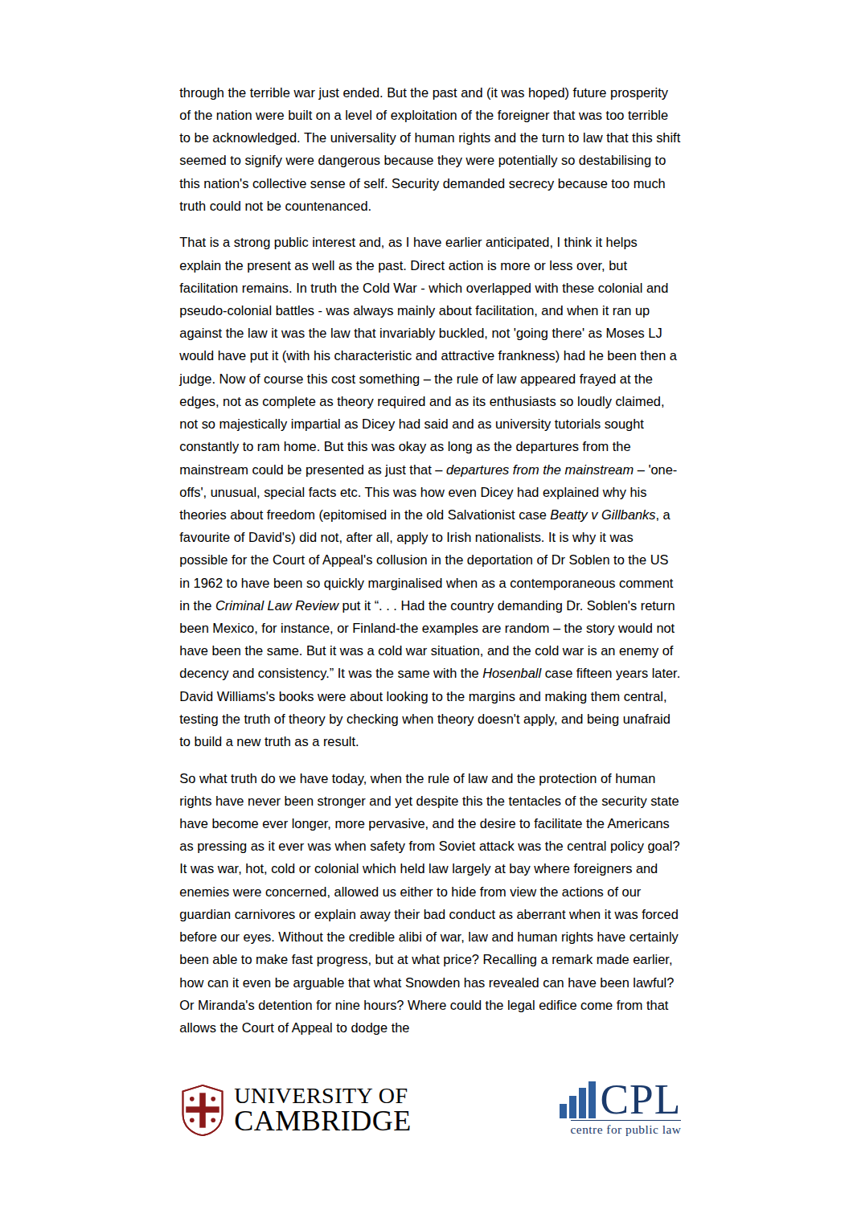through the terrible war just ended. But the past and (it was hoped) future prosperity of the nation were built on a level of exploitation of the foreigner that was too terrible to be acknowledged. The universality of human rights and the turn to law that this shift seemed to signify were dangerous because they were potentially so destabilising to this nation's collective sense of self. Security demanded secrecy because too much truth could not be countenanced.
That is a strong public interest and, as I have earlier anticipated, I think it helps explain the present as well as the past. Direct action is more or less over, but facilitation remains. In truth the Cold War - which overlapped with these colonial and pseudo-colonial battles - was always mainly about facilitation, and when it ran up against the law it was the law that invariably buckled, not 'going there' as Moses LJ would have put it (with his characteristic and attractive frankness) had he been then a judge. Now of course this cost something – the rule of law appeared frayed at the edges, not as complete as theory required and as its enthusiasts so loudly claimed, not so majestically impartial as Dicey had said and as university tutorials sought constantly to ram home. But this was okay as long as the departures from the mainstream could be presented as just that – departures from the mainstream – 'one-offs', unusual, special facts etc. This was how even Dicey had explained why his theories about freedom (epitomised in the old Salvationist case Beatty v Gillbanks, a favourite of David's) did not, after all, apply to Irish nationalists. It is why it was possible for the Court of Appeal's collusion in the deportation of Dr Soblen to the US in 1962 to have been so quickly marginalised when as a contemporaneous comment in the Criminal Law Review put it “. . . Had the country demanding Dr. Soblen's return been Mexico, for instance, or Finland-the examples are random – the story would not have been the same. But it was a cold war situation, and the cold war is an enemy of decency and consistency.” It was the same with the Hosenball case fifteen years later. David Williams's books were about looking to the margins and making them central, testing the truth of theory by checking when theory doesn't apply, and being unafraid to build a new truth as a result.
So what truth do we have today, when the rule of law and the protection of human rights have never been stronger and yet despite this the tentacles of the security state have become ever longer, more pervasive, and the desire to facilitate the Americans as pressing as it ever was when safety from Soviet attack was the central policy goal? It was war, hot, cold or colonial which held law largely at bay where foreigners and enemies were concerned, allowed us either to hide from view the actions of our guardian carnivores or explain away their bad conduct as aberrant when it was forced before our eyes. Without the credible alibi of war, law and human rights have certainly been able to make fast progress, but at what price? Recalling a remark made earlier, how can it even be arguable that what Snowden has revealed can have been lawful? Or Miranda's detention for nine hours? Where could the legal edifice come from that allows the Court of Appeal to dodge the
UNIVERSITY OF CAMBRIDGE
CPL
centre for public law